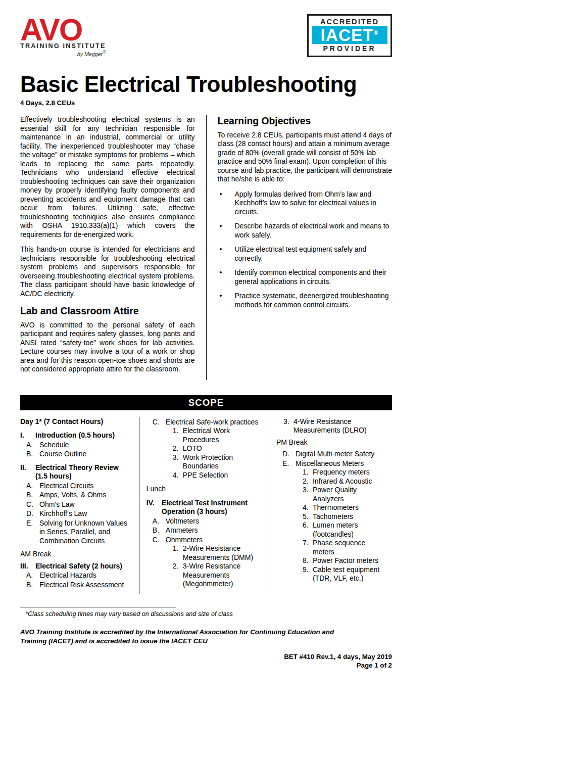AVO
TRAINING INSTITUTE
by Megger®
ACCREDITED
IACET®
PROVIDER
Basic Electrical Troubleshooting
4 Days, 2.8 CEUs
Effectively troubleshooting electrical systems is an essential skill for any technician responsible for maintenance in an industrial, commercial or utility facility. The inexperienced troubleshooter may “chase the voltage” or mistake symptoms for problems – which leads to replacing the same parts repeatedly. Technicians who understand effective electrical troubleshooting techniques can save their organization money by properly identifying faulty components and preventing accidents and equipment damage that can occur from failures. Utilizing safe, effective troubleshooting techniques also ensures compliance with OSHA 1910.333(a)(1) which covers the requirements for de-energized work.
This hands-on course is intended for electricians and technicians responsible for troubleshooting electrical system problems and supervisors responsible for overseeing troubleshooting electrical system problems. The class participant should have basic knowledge of AC/DC electricity.
Lab and Classroom Attire
AVO is committed to the personal safety of each participant and requires safety glasses, long pants and ANSI rated “safety-toe” work shoes for lab activities. Lecture courses may involve a tour of a work or shop area and for this reason open-toe shoes and shorts are not considered appropriate attire for the classroom.
Learning Objectives
To receive 2.8 CEUs, participants must attend 4 days of class (28 contact hours) and attain a minimum average grade of 80% (overall grade will consist of 50% lab practice and 50% final exam). Upon completion of this course and lab practice, the participant will demonstrate that he/she is able to:
Apply formulas derived from Ohm’s law and Kirchhoff’s law to solve for electrical values in circuits.
Describe hazards of electrical work and means to work safely.
Utilize electrical test equipment safely and correctly.
Identify common electrical components and their general applications in circuits.
Practice systematic, deenergized troubleshooting methods for common control circuits.
SCOPE
Day 1* (7 Contact Hours)
I. Introduction (0.5 hours)
A. Schedule
B. Course Outline
II. Electrical Theory Review (1.5 hours)
A. Electrical Circuits
B. Amps, Volts, & Ohms
C. Ohm's Law
D. Kirchhoff's Law
E. Solving for Unknown Values in Series, Parallel, and Combination Circuits
AM Break
III. Electrical Safety (2 hours)
A. Electrical Hazards
B. Electrical Risk Assessment
C. Electrical Safe-work practices
1. Electrical Work Procedures
2. LOTO
3. Work Protection Boundaries
4. PPE Selection
Lunch
IV. Electrical Test Instrument Operation (3 hours)
A. Voltmeters
B. Ammeters
C. Ohmmeters
1. 2-Wire Resistance Measurements (DMM)
2. 3-Wire Resistance Measurements (Megohmmeter)
3. 4-Wire Resistance Measurements (DLRO)
PM Break
D. Digital Multi-meter Safety
E. Miscellaneous Meters
1. Frequency meters
2. Infrared & Acoustic
3. Power Quality Analyzers
4. Thermometers
5. Tachometers
6. Lumen meters (footcandles)
7. Phase sequence meters
8. Power Factor meters
9. Cable test equipment (TDR, VLF, etc.)
*Class scheduling times may vary based on discussions and size of class
AVO Training Institute is accredited by the International Association for Continuing Education and
Training (IACET) and is accredited to issue the IACET CEU
BET #410 Rev.1, 4 days, May 2019
Page 1 of 2